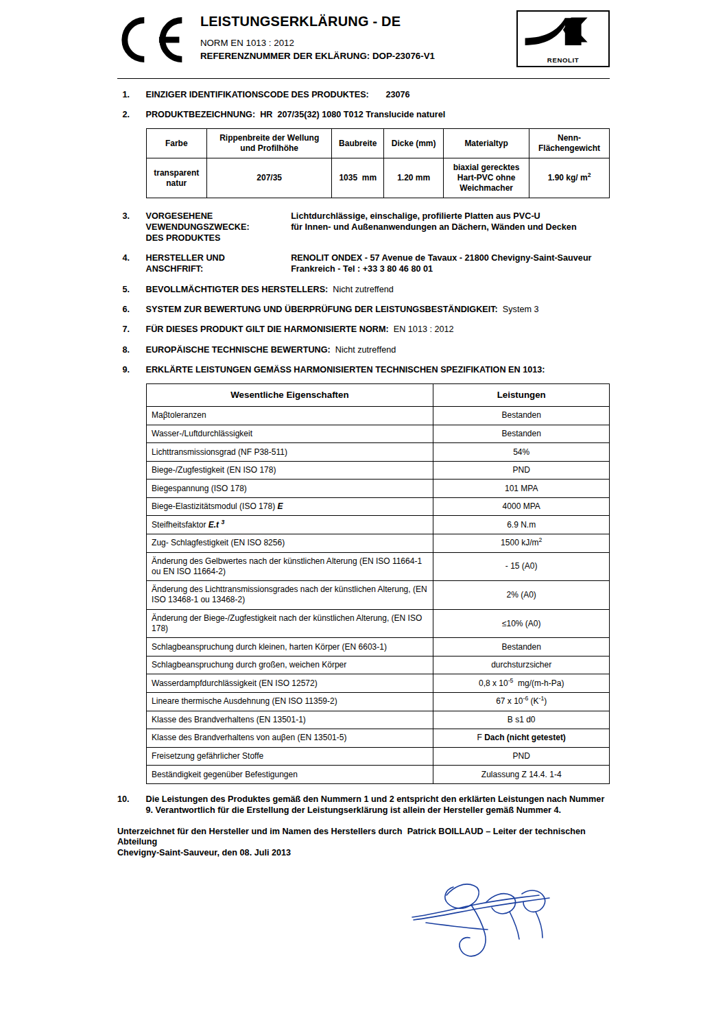LEISTUNGSERKLÄRUNG - DE
NORM EN 1013 : 2012
REFERENZNUMMER DER EKLÄRUNG: DOP-23076-V1
RENOLIT
Einziger Identifikationscode des Produktes: 23076
Produktbezeichnung: HR 207/35(32) 1080 T012 Translucide naturel
| Farbe | Rippenbreite der Wellung und Profilhöhe | Baubreite | Dicke (mm) | Materialtyp | Nenn- Flächengewicht |
| --- | --- | --- | --- | --- | --- |
| transparent natur | 207/35 | 1035 mm | 1.20 mm | biaxial gerecktes Hart-PVC ohne Weichmacher | 1.90 kg/ m 2 |
Vorgesehene Vewendungszwecke:
des Produktes
Lichtdurchlässige, einschalige, profilierte Platten aus PVC-U
für Innen- und Außenanwendungen an Dächern, Wänden und Decken
Hersteller und Anschfrift:
RENOLIT ONDEX - 57 Avenue de Tavaux - 21800 Chevigny-Saint-Sauveur
Frankreich - Tel : +33 3 80 46 80 01
Bevollmächtigter des Herstellers: Nicht zutreffend
System zur Bewertung und Überprüfung der Leistungsbeständigkeit: System 3
Für dieses Produkt gilt die harmonisierte Norm: EN 1013 : 2012
Europäische technische Bewertung: Nicht zutreffend
Erklärte Leistungen gemäß harmonisierten technischen Spezifikation EN 1013:
| Wesentliche Eigenschaften | Leistungen |
| --- | --- |
| Maβtoleranzen | Bestanden |
| Wasser-/Luftdurchlässigkeit | Bestanden |
| Lichttransmissionsgrad (NF P38-511) | 54% |
| Biege-/Zugfestigkeit (EN ISO 178) | PND |
| Biegespannung (ISO 178) | 101 MPA |
| Biege-Elastizitätsmodul (ISO 178) E | 4000 MPA |
| Steifheitsfaktor E.t 3 | 6.9 N.m |
| Zug- Schlagfestigkeit (EN ISO 8256) | 1500 kJ/m 2 |
| Änderung des Gelbwertes nach der künstlichen Alterung (EN ISO 11664-1 ou EN ISO 11664-2) | - 15 (A0) |
| Änderung des Lichttransmissionsgrades nach der künstlichen Alterung, (EN ISO 13468-1 ou 13468-2) | 2% (A0) |
| Änderung der Biege-/Zugfestigkeit nach der künstlichen Alterung, (EN ISO 178) | ≤10% (A0) |
| Schlagbeanspruchung durch kleinen, harten Körper (EN 6603-1) | Bestanden |
| Schlagbeanspruchung durch großen, weichen Körper | durchsturzsicher |
| Wasserdampfdurchlässigkeit (EN ISO 12572) | 0,8 x 10 -5 mg/(m-h-Pa) |
| Lineare thermische Ausdehnung (EN ISO 11359-2) | 67 x 10 -6 (K -1 ) |
| Klasse des Brandverhaltens (EN 13501-1) | B s1 d0 |
| Klasse des Brandverhaltens von auβen (EN 13501-5) | F Dach (nicht getestet) |
| Freisetzung gefährlicher Stoffe | PND |
| Beständigkeit gegenüber Befestigungen | Zulassung Z 14.4. 1-4 |
Die Leistungen des Produktes gemäß den Nummern 1 und 2 entspricht den erklärten Leistungen nach Nummer 9. Verantwortlich für die Erstellung der Leistungserklärung ist allein der Hersteller gemäß Nummer 4.
Unterzeichnet für den Hersteller und im Namen des Herstellers durch Patrick BOILLAUD – Leiter der technischen Abteilung
Chevigny-Saint-Sauveur, den 08. Juli 2013